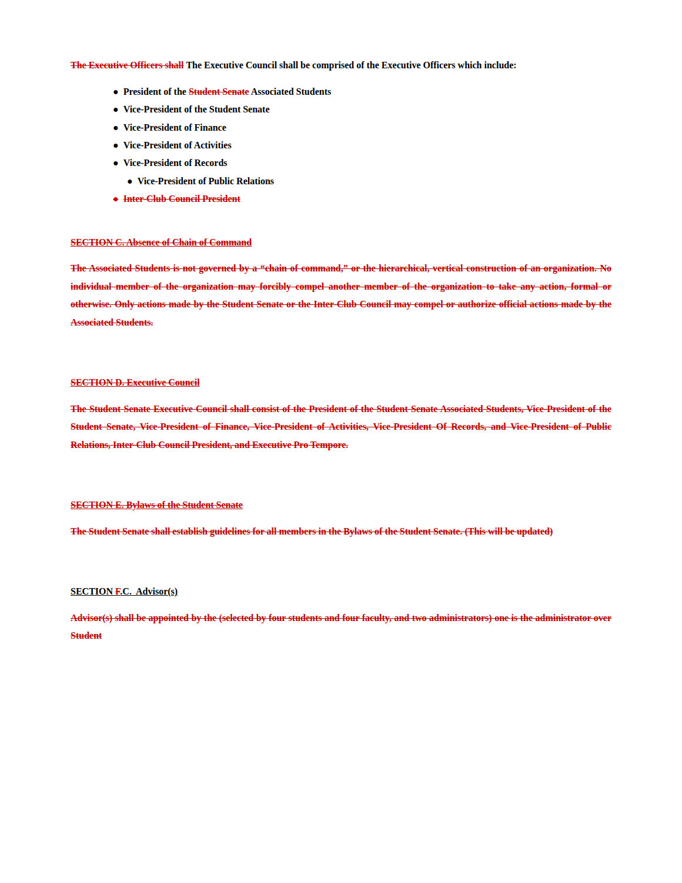The Executive Officers shall The Executive Council shall be comprised of the Executive Officers which include:
●President of the Student Senate Associated Students
●Vice-President of the Student Senate
●Vice-President of Finance
●Vice-President of Activities
●Vice-President of Records
●Vice-President of Public Relations
●Inter-Club Council President
SECTION C. Absence of Chain of Command
The Associated Students is not governed by a “chain of command,” or the hierarchical, vertical construction of an organization. No individual member of the organization may forcibly compel another member of the organization to take any action, formal or otherwise. Only actions made by the Student Senate or the Inter-Club Council may compel or authorize official actions made by the Associated Students.
SECTION D. Executive Council
The Student Senate Executive Council shall consist of the President of the Student Senate Associated Students, Vice-President of the Student Senate, Vice-President of Finance, Vice-President of Activities, Vice-President Of Records, and Vice-President of Public Relations, Inter-Club Council President, and Executive Pro Tempore.
SECTION E. Bylaws of the Student Senate
The Student Senate shall establish guidelines for all members in the Bylaws of the Student Senate. (This will be updated)
SECTION F.C. Advisor(s)
Advisor(s) shall be appointed by the (selected by four students and four faculty, and two administrators) one is the administrator over Student